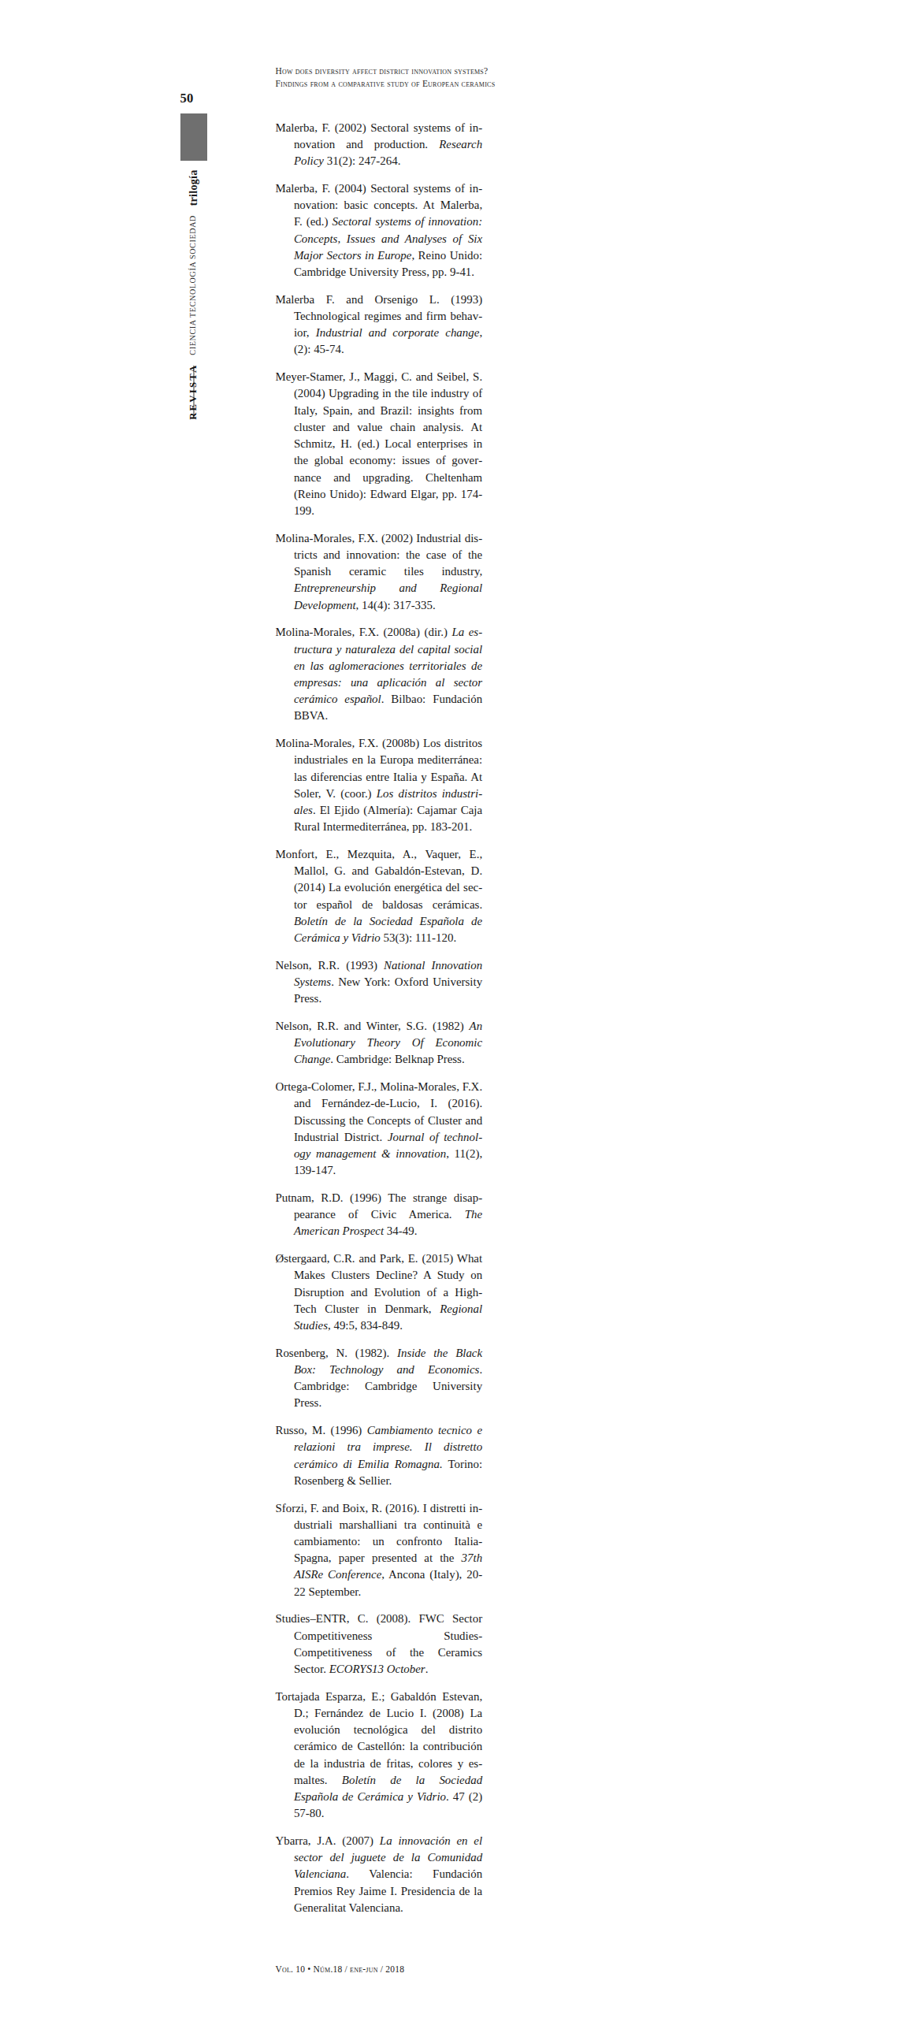How does diversity affect district innovation systems?
Findings from a comparative study of European ceramics
50
trilogía
CIENCIA TECNOLOGÍA SOCIEDAD
REVISTA
Malerba, F. (2002) Sectoral systems of innovation and production. Research Policy 31(2): 247-264.
Malerba, F. (2004) Sectoral systems of innovation: basic concepts. At Malerba, F. (ed.) Sectoral systems of innovation: Concepts, Issues and Analyses of Six Major Sectors in Europe, Reino Unido: Cambridge University Press, pp. 9-41.
Malerba F. and Orsenigo L. (1993) Technological regimes and firm behavior, Industrial and corporate change, (2): 45-74.
Meyer-Stamer, J., Maggi, C. and Seibel, S. (2004) Upgrading in the tile industry of Italy, Spain, and Brazil: insights from cluster and value chain analysis. At Schmitz, H. (ed.) Local enterprises in the global economy: issues of governance and upgrading. Cheltenham (Reino Unido): Edward Elgar, pp. 174-199.
Molina-Morales, F.X. (2002) Industrial districts and innovation: the case of the Spanish ceramic tiles industry, Entrepreneurship and Regional Development, 14(4): 317-335.
Molina-Morales, F.X. (2008a) (dir.) La estructura y naturaleza del capital social en las aglomeraciones territoriales de empresas: una aplicación al sector cerámico español. Bilbao: Fundación BBVA.
Molina-Morales, F.X. (2008b) Los distritos industriales en la Europa mediterránea: las diferencias entre Italia y España. At Soler, V. (coor.) Los distritos industriales. El Ejido (Almería): Cajamar Caja Rural Intermediterránea, pp. 183-201.
Monfort, E., Mezquita, A., Vaquer, E., Mallol, G. and Gabaldón-Estevan, D. (2014) La evolución energética del sector español de baldosas cerámicas. Boletín de la Sociedad Española de Cerámica y Vidrio 53(3): 111-120.
Nelson, R.R. (1993) National Innovation Systems. New York: Oxford University Press.
Nelson, R.R. and Winter, S.G. (1982) An Evolutionary Theory Of Economic Change. Cambridge: Belknap Press.
Ortega-Colomer, F.J., Molina-Morales, F.X. and Fernández-de-Lucio, I. (2016). Discussing the Concepts of Cluster and Industrial District. Journal of technology management & innovation, 11(2), 139-147.
Putnam, R.D. (1996) The strange disappearance of Civic America. The American Prospect 34-49.
Østergaard, C.R. and Park, E. (2015) What Makes Clusters Decline? A Study on Disruption and Evolution of a High-Tech Cluster in Denmark, Regional Studies, 49:5, 834-849.
Rosenberg, N. (1982). Inside the Black Box: Technology and Economics. Cambridge: Cambridge University Press.
Russo, M. (1996) Cambiamento tecnico e relazioni tra imprese. Il distretto cerámico di Emilia Romagna. Torino: Rosenberg & Sellier.
Sforzi, F. and Boix, R. (2016). I distretti industriali marshalliani tra continuità e cambiamento: un confronto Italia-Spagna, paper presented at the 37th AISRe Conference, Ancona (Italy), 20-22 September.
Studies–ENTR, C. (2008). FWC Sector Competitiveness Studies-Competitiveness of the Ceramics Sector. ECORYS13 October.
Tortajada Esparza, E.; Gabaldón Estevan, D.; Fernández de Lucio I. (2008) La evolución tecnológica del distrito cerámico de Castellón: la contribución de la industria de fritas, colores y esmaltes. Boletín de la Sociedad Española de Cerámica y Vidrio. 47 (2) 57-80.
Ybarra, J.A. (2007) La innovación en el sector del juguete de la Comunidad Valenciana. Valencia: Fundación Premios Rey Jaime I. Presidencia de la Generalitat Valenciana.
Vol. 10 • Núm.18 / ene-jun / 2018